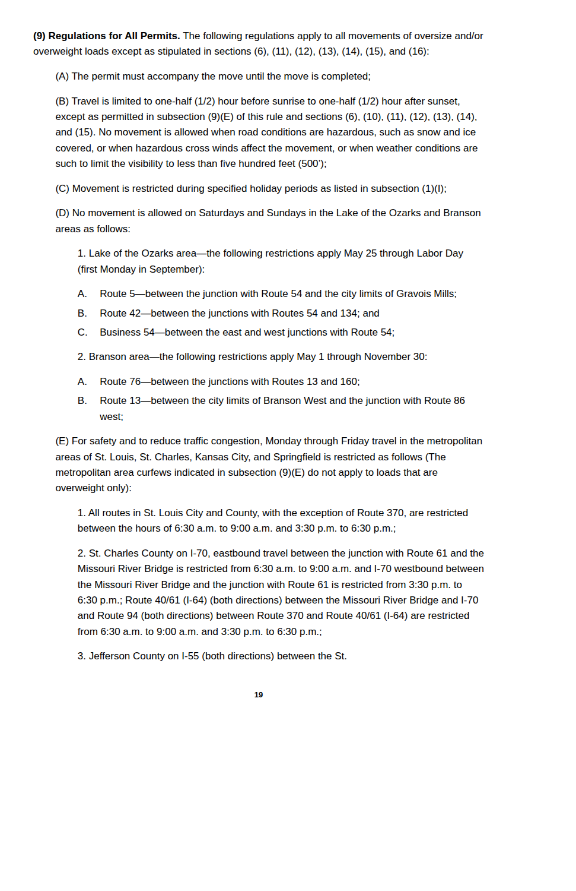(9) Regulations for All Permits. The following regulations apply to all movements of oversize and/or overweight loads except as stipulated in sections (6), (11), (12), (13), (14), (15), and (16):
(A) The permit must accompany the move until the move is completed;
(B) Travel is limited to one-half (1/2) hour before sunrise to one-half (1/2) hour after sunset, except as permitted in subsection (9)(E) of this rule and sections (6), (10), (11), (12), (13), (14), and (15). No movement is allowed when road conditions are hazardous, such as snow and ice covered, or when hazardous cross winds affect the movement, or when weather conditions are such to limit the visibility to less than five hundred feet (500’);
(C) Movement is restricted during specified holiday periods as listed in subsection (1)(I);
(D) No movement is allowed on Saturdays and Sundays in the Lake of the Ozarks and Branson areas as follows:
1. Lake of the Ozarks area—the following restrictions apply May 25 through Labor Day (first Monday in September):
A. Route 5—between the junction with Route 54 and the city limits of Gravois Mills;
B. Route 42—between the junctions with Routes 54 and 134; and
C. Business 54—between the east and west junctions with Route 54;
2. Branson area—the following restrictions apply May 1 through November 30:
A. Route 76—between the junctions with Routes 13 and 160;
B. Route 13—between the city limits of Branson West and the junction with Route 86 west;
(E) For safety and to reduce traffic congestion, Monday through Friday travel in the metropolitan areas of St. Louis, St. Charles, Kansas City, and Springfield is restricted as follows (The metropolitan area curfews indicated in subsection (9)(E) do not apply to loads that are overweight only):
1. All routes in St. Louis City and County, with the exception of Route 370, are restricted between the hours of 6:30 a.m. to 9:00 a.m. and 3:30 p.m. to 6:30 p.m.;
2. St. Charles County on I-70, eastbound travel between the junction with Route 61 and the Missouri River Bridge is restricted from 6:30 a.m. to 9:00 a.m. and I-70 westbound between the Missouri River Bridge and the junction with Route 61 is restricted from 3:30 p.m. to 6:30 p.m.; Route 40/61 (I-64) (both directions) between the Missouri River Bridge and I-70 and Route 94 (both directions) between Route 370 and Route 40/61 (I-64) are restricted from 6:30 a.m. to 9:00 a.m. and 3:30 p.m. to 6:30 p.m.;
3. Jefferson County on I-55 (both directions) between the St.
19